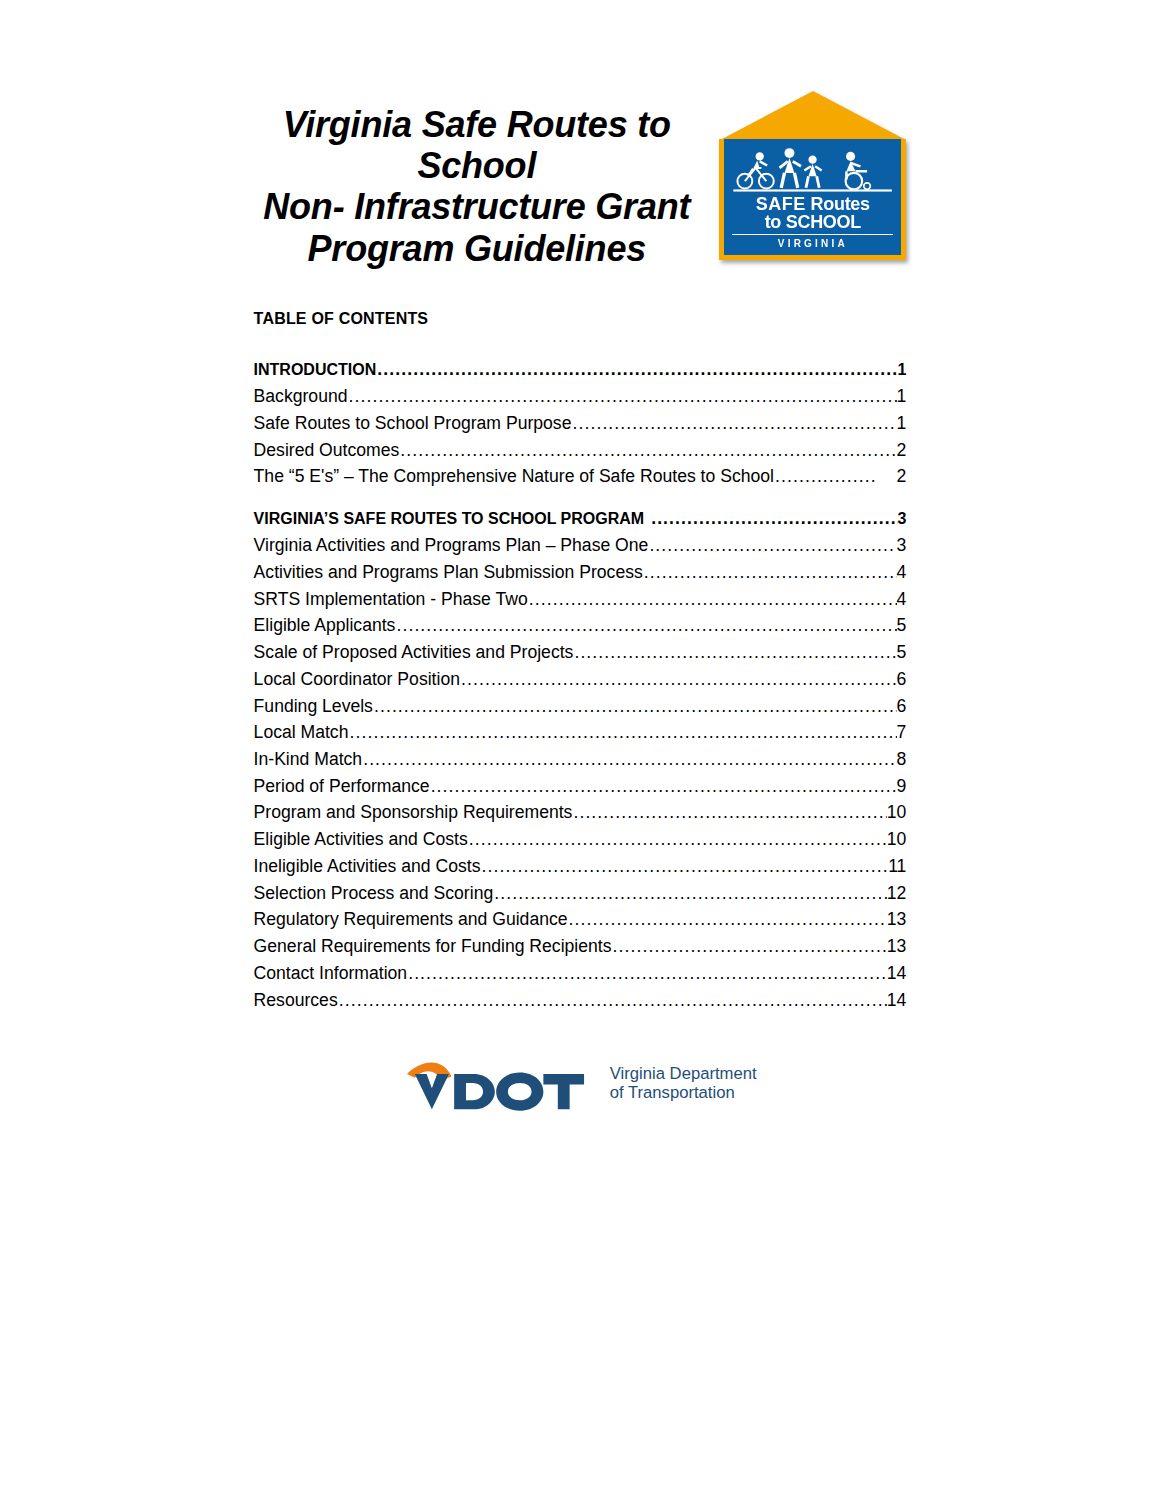Virginia Safe Routes to School
Non- Infrastructure Grant
Program Guidelines
SAFE Routes
to SCHOOL
VIRGINIA
TABLE OF CONTENTS
INTRODUCTION .................................................................................................. 1
Background ............................................................................................................. 1
Safe Routes to School Program Purpose ........................................................... 1
Desired Outcomes ................................................................................................. 2
The “5 E's” – The Comprehensive Nature of Safe Routes to School ................. 2
VIRGINIA’S SAFE ROUTES TO SCHOOL PROGRAM ........................................... 3
Virginia Activities and Programs Plan – Phase One ......................................... 3
Activities and Programs Plan Submission Process ............................................. 4
SRTS Implementation - Phase Two ....................................................................... 4
Eligible Applicants ................................................................................................. 5
Scale of Proposed Activities and Projects .......................................................... 5
Local Coordinator Position ................................................................................. 6
Funding Levels ..................................................................................................... 6
Local Match ........................................................................................................... 7
In-Kind Match ....................................................................................................... 8
Period of Performance ......................................................................................... 9
Program and Sponsorship Requirements ....................................................... 10
Eligible Activities and Costs ............................................................................... 10
Ineligible Activities and Costs ........................................................................... 11
Selection Process and Scoring ......................................................................... 12
Regulatory Requirements and Guidance .......................................................... 13
General Requirements for Funding Recipients ............................................... 13
Contact Information .............................................................................................. 14
Resources .............................................................................................................. 14
Virginia Department
of Transportation